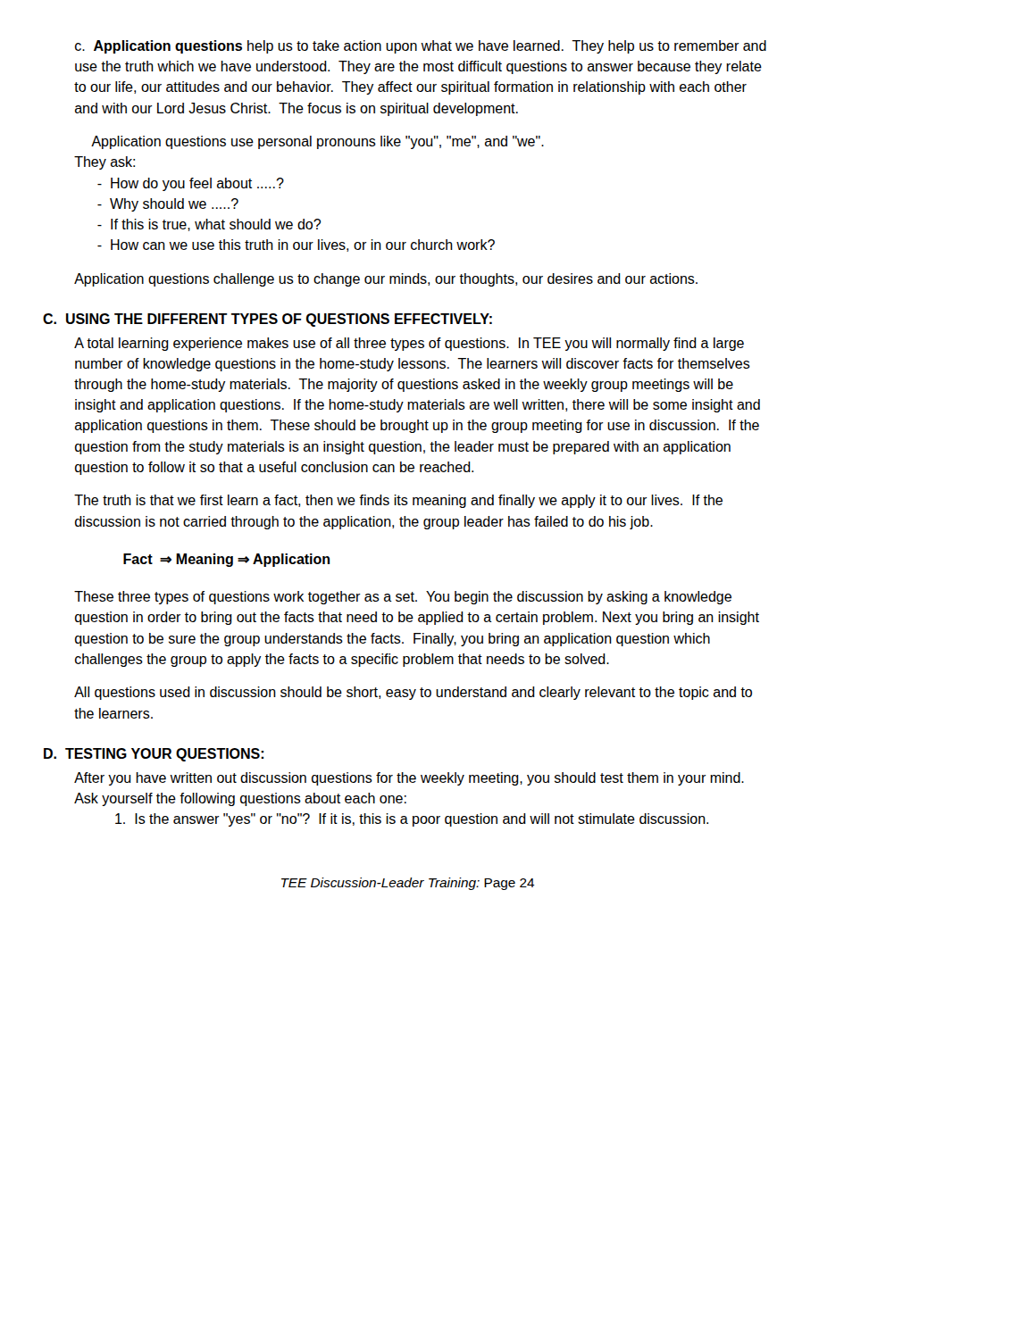c. Application questions help us to take action upon what we have learned. They help us to remember and use the truth which we have understood. They are the most difficult questions to answer because they relate to our life, our attitudes and our behavior. They affect our spiritual formation in relationship with each other and with our Lord Jesus Christ. The focus is on spiritual development.
Application questions use personal pronouns like "you", "me", and "we".
They ask:
How do you feel about .....?
Why should we .....?
If this is true, what should we do?
How can we use this truth in our lives, or in our church work?
Application questions challenge us to change our minds, our thoughts, our desires and our actions.
C. USING THE DIFFERENT TYPES OF QUESTIONS EFFECTIVELY:
A total learning experience makes use of all three types of questions. In TEE you will normally find a large number of knowledge questions in the home-study lessons. The learners will discover facts for themselves through the home-study materials. The majority of questions asked in the weekly group meetings will be insight and application questions. If the home-study materials are well written, there will be some insight and application questions in them. These should be brought up in the group meeting for use in discussion. If the question from the study materials is an insight question, the leader must be prepared with an application question to follow it so that a useful conclusion can be reached.
The truth is that we first learn a fact, then we finds its meaning and finally we apply it to our lives. If the discussion is not carried through to the application, the group leader has failed to do his job.
Fact ⇒ Meaning ⇒ Application
These three types of questions work together as a set. You begin the discussion by asking a knowledge question in order to bring out the facts that need to be applied to a certain problem. Next you bring an insight question to be sure the group understands the facts. Finally, you bring an application question which challenges the group to apply the facts to a specific problem that needs to be solved.
All questions used in discussion should be short, easy to understand and clearly relevant to the topic and to the learners.
D. TESTING YOUR QUESTIONS:
After you have written out discussion questions for the weekly meeting, you should test them in your mind. Ask yourself the following questions about each one:
1. Is the answer "yes" or "no"? If it is, this is a poor question and will not stimulate discussion.
TEE Discussion-Leader Training: Page 24